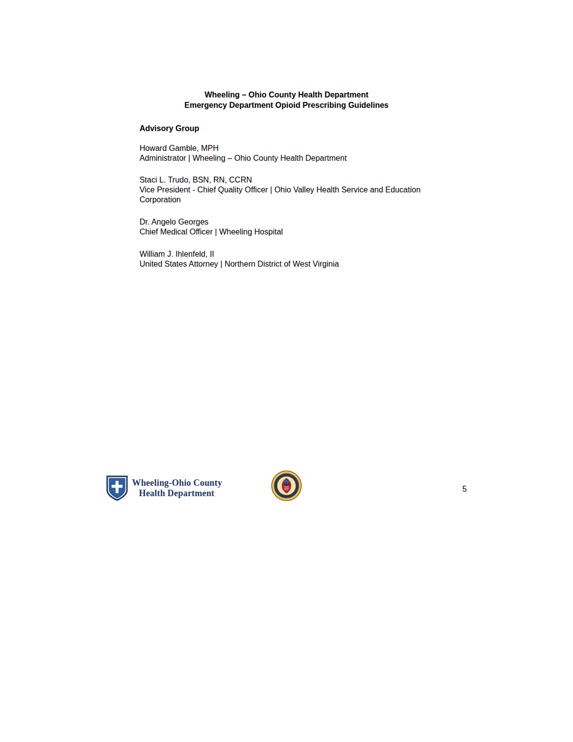Wheeling – Ohio County Health Department Emergency Department Opioid Prescribing Guidelines
Advisory Group
Howard Gamble, MPH
Administrator | Wheeling – Ohio County Health Department
Staci L. Trudo, BSN, RN, CCRN
Vice President - Chief Quality Officer | Ohio Valley Health Service and Education Corporation
Dr. Angelo Georges
Chief Medical Officer | Wheeling Hospital
William J. Ihlenfeld, II
United States Attorney | Northern District of West Virginia
Wheeling-Ohio County Health Department
5